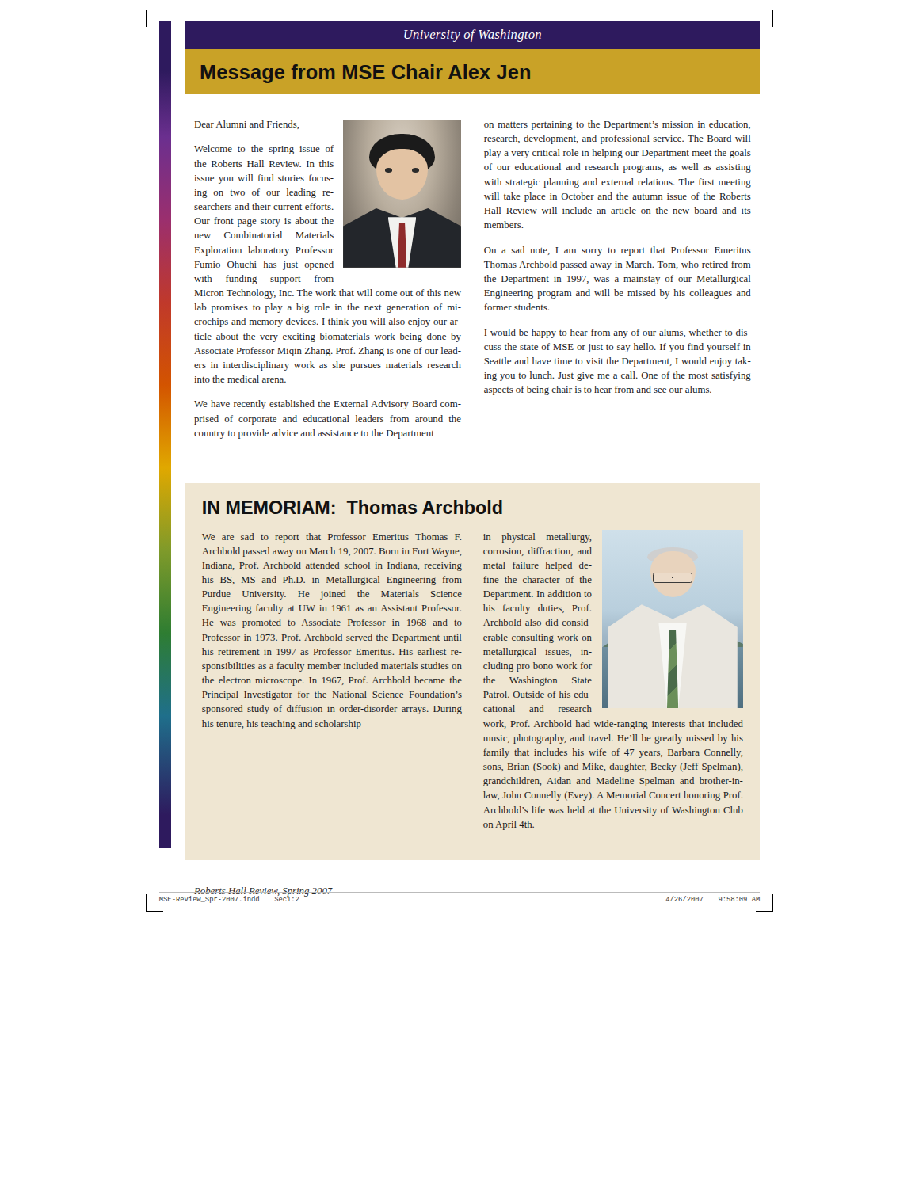University of Washington
Message from MSE Chair Alex Jen
Dear Alumni and Friends,
Welcome to the spring issue of the Roberts Hall Review. In this issue you will find stories focusing on two of our leading researchers and their current efforts. Our front page story is about the new Combinatorial Materials Exploration laboratory Professor Fumio Ohuchi has just opened with funding support from Micron Technology, Inc. The work that will come out of this new lab promises to play a big role in the next generation of microchips and memory devices. I think you will also enjoy our article about the very exciting biomaterials work being done by Associate Professor Miqin Zhang. Prof. Zhang is one of our leaders in interdisciplinary work as she pursues materials research into the medical arena.
We have recently established the External Advisory Board comprised of corporate and educational leaders from around the country to provide advice and assistance to the Department
on matters pertaining to the Department’s mission in education, research, development, and professional service. The Board will play a very critical role in helping our Department meet the goals of our educational and research programs, as well as assisting with strategic planning and external relations. The first meeting will take place in October and the autumn issue of the Roberts Hall Review will include an article on the new board and its members.
On a sad note, I am sorry to report that Professor Emeritus Thomas Archbold passed away in March. Tom, who retired from the Department in 1997, was a mainstay of our Metallurgical Engineering program and will be missed by his colleagues and former students.
I would be happy to hear from any of our alums, whether to discuss the state of MSE or just to say hello. If you find yourself in Seattle and have time to visit the Department, I would enjoy taking you to lunch. Just give me a call. One of the most satisfying aspects of being chair is to hear from and see our alums.
IN MEMORIAM: Thomas Archbold
We are sad to report that Professor Emeritus Thomas F. Archbold passed away on March 19, 2007. Born in Fort Wayne, Indiana, Prof. Archbold attended school in Indiana, receiving his BS, MS and Ph.D. in Metallurgical Engineering from Purdue University. He joined the Materials Science Engineering faculty at UW in 1961 as an Assistant Professor. He was promoted to Associate Professor in 1968 and to Professor in 1973. Prof. Archbold served the Department until his retirement in 1997 as Professor Emeritus. His earliest responsibilities as a faculty member included materials studies on the electron microscope. In 1967, Prof. Archbold became the Principal Investigator for the National Science Foundation’s sponsored study of diffusion in order-disorder arrays. During his tenure, his teaching and scholarship
in physical metallurgy, corrosion, diffraction, and metal failure helped define the character of the Department. In addition to his faculty duties, Prof. Archbold also did considerable consulting work on metallurgical issues, including pro bono work for the Washington State Patrol. Outside of his educational and research work, Prof. Archbold had wide-ranging interests that included music, photography, and travel. He’ll be greatly missed by his family that includes his wife of 47 years, Barbara Connelly, sons, Brian (Sook) and Mike, daughter, Becky (Jeff Spelman), grandchildren, Aidan and Madeline Spelman and brother-in-law, John Connelly (Evey). A Memorial Concert honoring Prof. Archbold’s life was held at the University of Washington Club on April 4th.
Roberts Hall Review, Spring 2007
MSE-Review_Spr-2007.indd Sec1:2
4/26/20079:58:09 AM